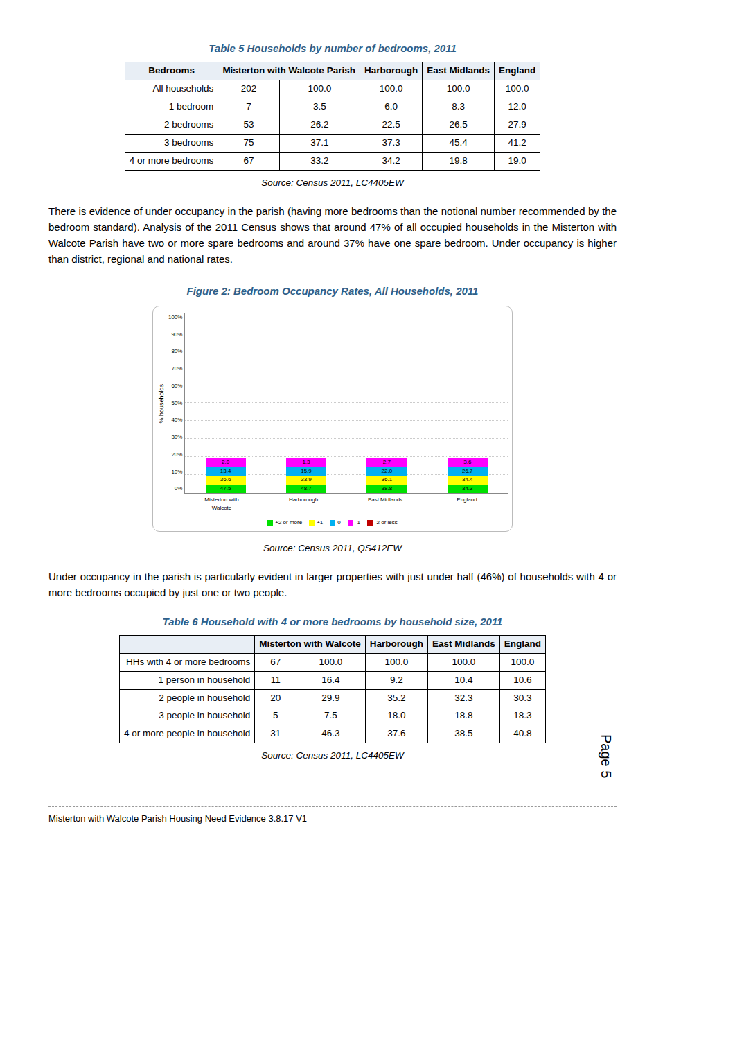Table 5 Households by number of bedrooms, 2011
| Bedrooms | Misterton with Walcote Parish | Harborough | East Midlands | England |
| --- | --- | --- | --- | --- |
| All households | 202 | 100.0 | 100.0 | 100.0 | 100.0 |
| 1 bedroom | 7 | 3.5 | 6.0 | 8.3 | 12.0 |
| 2 bedrooms | 53 | 26.2 | 22.5 | 26.5 | 27.9 |
| 3 bedrooms | 75 | 37.1 | 37.3 | 45.4 | 41.2 |
| 4 or more bedrooms | 67 | 33.2 | 34.2 | 19.8 | 19.0 |
Source: Census 2011, LC4405EW
There is evidence of under occupancy in the parish (having more bedrooms than the notional number recommended by the bedroom standard). Analysis of the 2011 Census shows that around 47% of all occupied households in the Misterton with Walcote Parish have two or more spare bedrooms and around 37% have one spare bedroom. Under occupancy is higher than district, regional and national rates.
Figure 2: Bedroom Occupancy Rates, All Households, 2011
% households
100%
90%
80%
70%
60%
50%
40%
30%
20%
10%
0%
2.0
13.4
36.6
47.5
1.3
15.9
33.9
48.7
2.7
22.0
36.1
38.8
3.6
26.7
34.4
34.3
Misterton with Walcote
Harborough
East Midlands
England
+2 or more +1 0 -1 -2 or less
Source: Census 2011, QS412EW
Under occupancy in the parish is particularly evident in larger properties with just under half (46%) of households with 4 or more bedrooms occupied by just one or two people.
Table 6 Household with 4 or more bedrooms by household size, 2011
| | Misterton with Walcote | Harborough | East Midlands | England |
| --- | --- | --- | --- | --- |
| HHs with 4 or more bedrooms | 67 | 100.0 | 100.0 | 100.0 | 100.0 |
| 1 person in household | 11 | 16.4 | 9.2 | 10.4 | 10.6 |
| 2 people in household | 20 | 29.9 | 35.2 | 32.3 | 30.3 |
| 3 people in household | 5 | 7.5 | 18.0 | 18.8 | 18.3 |
| 4 or more people in household | 31 | 46.3 | 37.6 | 38.5 | 40.8 |
Source: Census 2011, LC4405EW
Page 5
Misterton with Walcote Parish Housing Need Evidence 3.8.17 V1